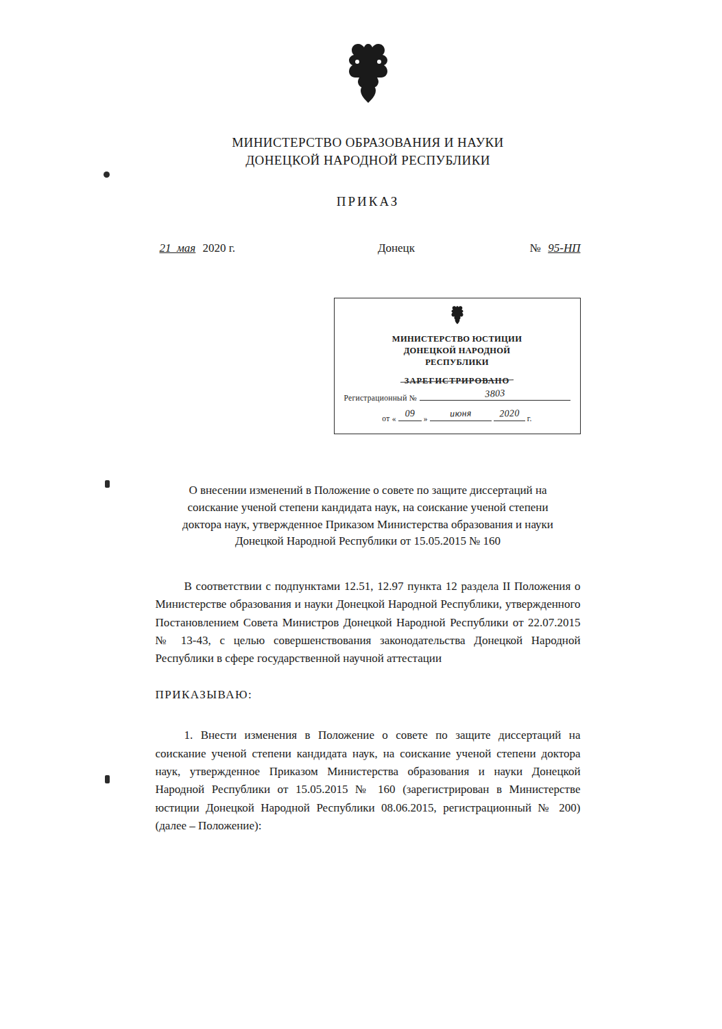МИНИСТЕРСТВО ОБРАЗОВАНИЯ И НАУКИ
ДОНЕЦКОЙ НАРОДНОЙ РЕСПУБЛИКИ
ПРИКАЗ
21 мая 2020 г. Донецк № 95-НП
МИНИСТЕРСТВО ЮСТИЦИИ
ДОНЕЦКОЙ НАРОДНОЙ
РЕСПУБЛИКИ
ЗАРЕГИСТРИРОВАНО
Регистрационный № 3803
от « 09 » июня 2020 г.
О внесении изменений в Положение о совете по защите диссертаций на
соискание ученой степени кандидата наук, на соискание ученой степени
доктора наук, утвержденное Приказом Министерства образования и науки
Донецкой Народной Республики от 15.05.2015 № 160
В соответствии с подпунктами 12.51, 12.97 пункта 12 раздела II Положения о Министерстве образования и науки Донецкой Народной Республики, утвержденного Постановлением Совета Министров Донецкой Народной Республики от 22.07.2015 № 13-43, с целью совершенствования законодательства Донецкой Народной Республики в сфере государственной научной аттестации
ПРИКАЗЫВАЮ:
1. Внести изменения в Положение о совете по защите диссертаций на соискание ученой степени кандидата наук, на соискание ученой степени доктора наук, утвержденное Приказом Министерства образования и науки Донецкой Народной Республики от 15.05.2015 № 160 (зарегистрирован в Министерстве юстиции Донецкой Народной Республики 08.06.2015, регистрационный № 200) (далее – Положение):